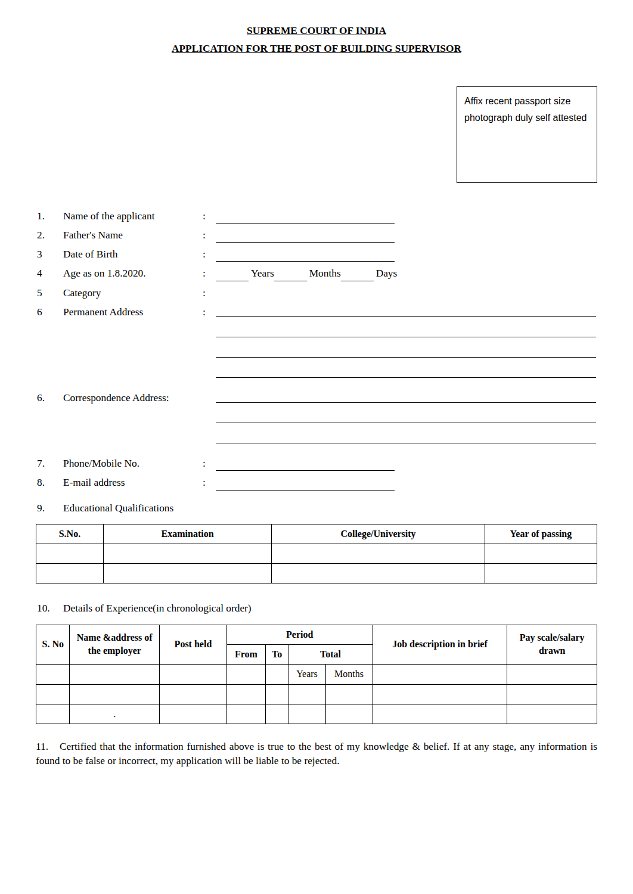SUPREME COURT OF INDIA
APPLICATION FOR THE POST OF BUILDING SUPERVISOR
Affix recent passport size photograph duly self attested
| 1. | Name of the applicant | : | |
| 2. | Father's Name | : | |
| 3 | Date of Birth | : | |
| 4 | Age as on 1.8.2020. | : | Years Months Days |
| 5 | Category | : | |
| 6 | Permanent Address | : | |
| 6. | Correspondence Address: | | |
| 7. | Phone/Mobile No. | : | |
| 8. | E-mail address | : | |
| 9. | Educational Qualifications |
| S.No. | Examination | College/University | Year of passing |
| --- | --- | --- | --- |
| 10. | Details of Experience(in chronological order) |
| S. No | Name &address of the employer | Post held | Period | Job description in brief | Pay scale/salary drawn |
| --- | --- | --- | --- | --- | --- |
| From | To | Total |
| | | | | | Years | Months | | |
| | . | | | | | | | |
11. Certified that the information furnished above is true to the best of my knowledge & belief. If at any stage, any information is found to be false or incorrect, my application will be liable to be rejected.